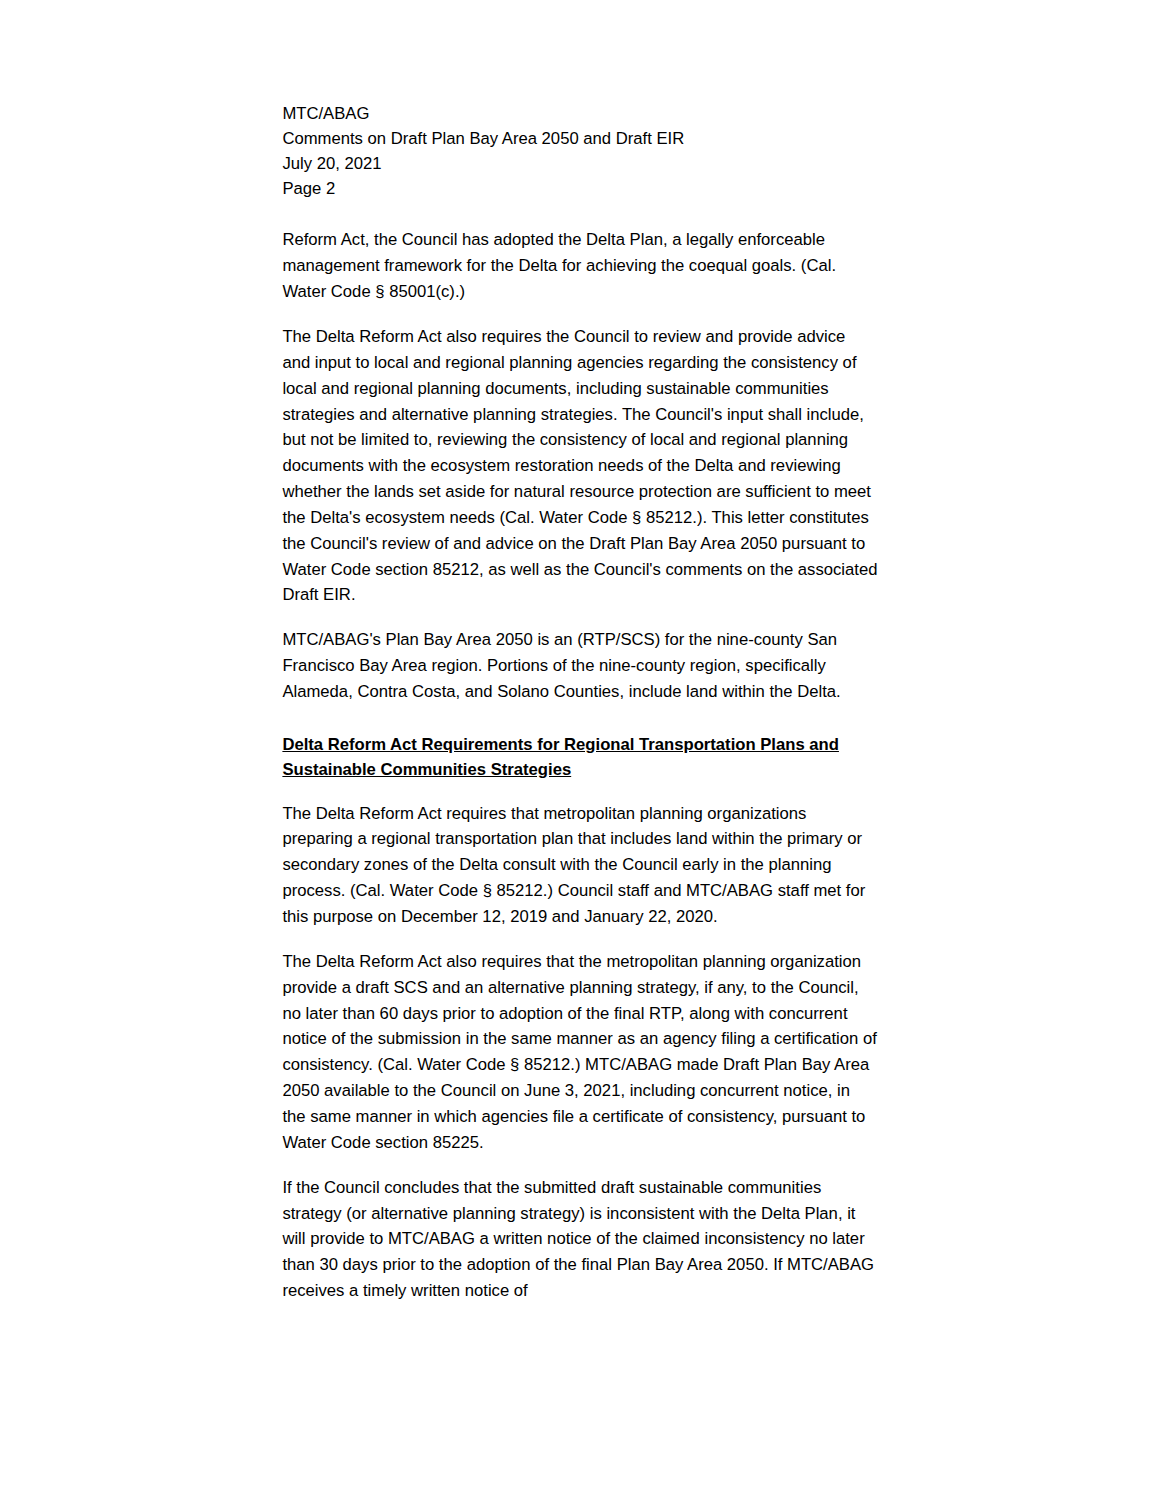MTC/ABAG
Comments on Draft Plan Bay Area 2050 and Draft EIR
July 20, 2021
Page 2
Reform Act, the Council has adopted the Delta Plan, a legally enforceable management framework for the Delta for achieving the coequal goals. (Cal. Water Code § 85001(c).)
The Delta Reform Act also requires the Council to review and provide advice and input to local and regional planning agencies regarding the consistency of local and regional planning documents, including sustainable communities strategies and alternative planning strategies. The Council's input shall include, but not be limited to, reviewing the consistency of local and regional planning documents with the ecosystem restoration needs of the Delta and reviewing whether the lands set aside for natural resource protection are sufficient to meet the Delta's ecosystem needs (Cal. Water Code § 85212.). This letter constitutes the Council's review of and advice on the Draft Plan Bay Area 2050 pursuant to Water Code section 85212, as well as the Council's comments on the associated Draft EIR.
MTC/ABAG's Plan Bay Area 2050 is an (RTP/SCS) for the nine-county San Francisco Bay Area region. Portions of the nine-county region, specifically Alameda, Contra Costa, and Solano Counties, include land within the Delta.
Delta Reform Act Requirements for Regional Transportation Plans and Sustainable Communities Strategies
The Delta Reform Act requires that metropolitan planning organizations preparing a regional transportation plan that includes land within the primary or secondary zones of the Delta consult with the Council early in the planning process. (Cal. Water Code § 85212.) Council staff and MTC/ABAG staff met for this purpose on December 12, 2019 and January 22, 2020.
The Delta Reform Act also requires that the metropolitan planning organization provide a draft SCS and an alternative planning strategy, if any, to the Council, no later than 60 days prior to adoption of the final RTP, along with concurrent notice of the submission in the same manner as an agency filing a certification of consistency. (Cal. Water Code § 85212.) MTC/ABAG made Draft Plan Bay Area 2050 available to the Council on June 3, 2021, including concurrent notice, in the same manner in which agencies file a certificate of consistency, pursuant to Water Code section 85225.
If the Council concludes that the submitted draft sustainable communities strategy (or alternative planning strategy) is inconsistent with the Delta Plan, it will provide to MTC/ABAG a written notice of the claimed inconsistency no later than 30 days prior to the adoption of the final Plan Bay Area 2050. If MTC/ABAG receives a timely written notice of